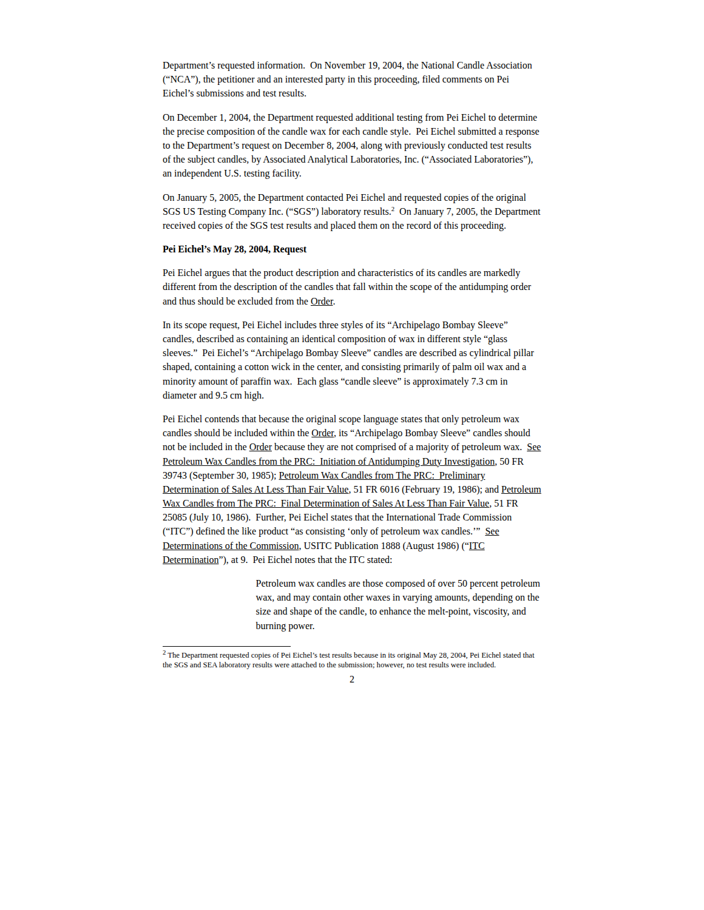Department’s requested information. On November 19, 2004, the National Candle Association (“NCA”), the petitioner and an interested party in this proceeding, filed comments on Pei Eichel’s submissions and test results.
On December 1, 2004, the Department requested additional testing from Pei Eichel to determine the precise composition of the candle wax for each candle style. Pei Eichel submitted a response to the Department’s request on December 8, 2004, along with previously conducted test results of the subject candles, by Associated Analytical Laboratories, Inc. (“Associated Laboratories”), an independent U.S. testing facility.
On January 5, 2005, the Department contacted Pei Eichel and requested copies of the original SGS US Testing Company Inc. (“SGS”) laboratory results.2 On January 7, 2005, the Department received copies of the SGS test results and placed them on the record of this proceeding.
Pei Eichel’s May 28, 2004, Request
Pei Eichel argues that the product description and characteristics of its candles are markedly different from the description of the candles that fall within the scope of the antidumping order and thus should be excluded from the Order.
In its scope request, Pei Eichel includes three styles of its “Archipelago Bombay Sleeve” candles, described as containing an identical composition of wax in different style “glass sleeves.” Pei Eichel’s “Archipelago Bombay Sleeve” candles are described as cylindrical pillar shaped, containing a cotton wick in the center, and consisting primarily of palm oil wax and a minority amount of paraffin wax. Each glass “candle sleeve” is approximately 7.3 cm in diameter and 9.5 cm high.
Pei Eichel contends that because the original scope language states that only petroleum wax candles should be included within the Order, its “Archipelago Bombay Sleeve” candles should not be included in the Order because they are not comprised of a majority of petroleum wax. See Petroleum Wax Candles from the PRC: Initiation of Antidumping Duty Investigation, 50 FR 39743 (September 30, 1985); Petroleum Wax Candles from The PRC: Preliminary Determination of Sales At Less Than Fair Value, 51 FR 6016 (February 19, 1986); and Petroleum Wax Candles from The PRC: Final Determination of Sales At Less Than Fair Value, 51 FR 25085 (July 10, 1986). Further, Pei Eichel states that the International Trade Commission (“ITC”) defined the like product “as consisting ‘only of petroleum wax candles.’” See Determinations of the Commission, USITC Publication 1888 (August 1986) (“ITC Determination”), at 9. Pei Eichel notes that the ITC stated:
Petroleum wax candles are those composed of over 50 percent petroleum wax, and may contain other waxes in varying amounts, depending on the size and shape of the candle, to enhance the melt-point, viscosity, and burning power.
2 The Department requested copies of Pei Eichel’s test results because in its original May 28, 2004, Pei Eichel stated that the SGS and SEA laboratory results were attached to the submission; however, no test results were included.
2